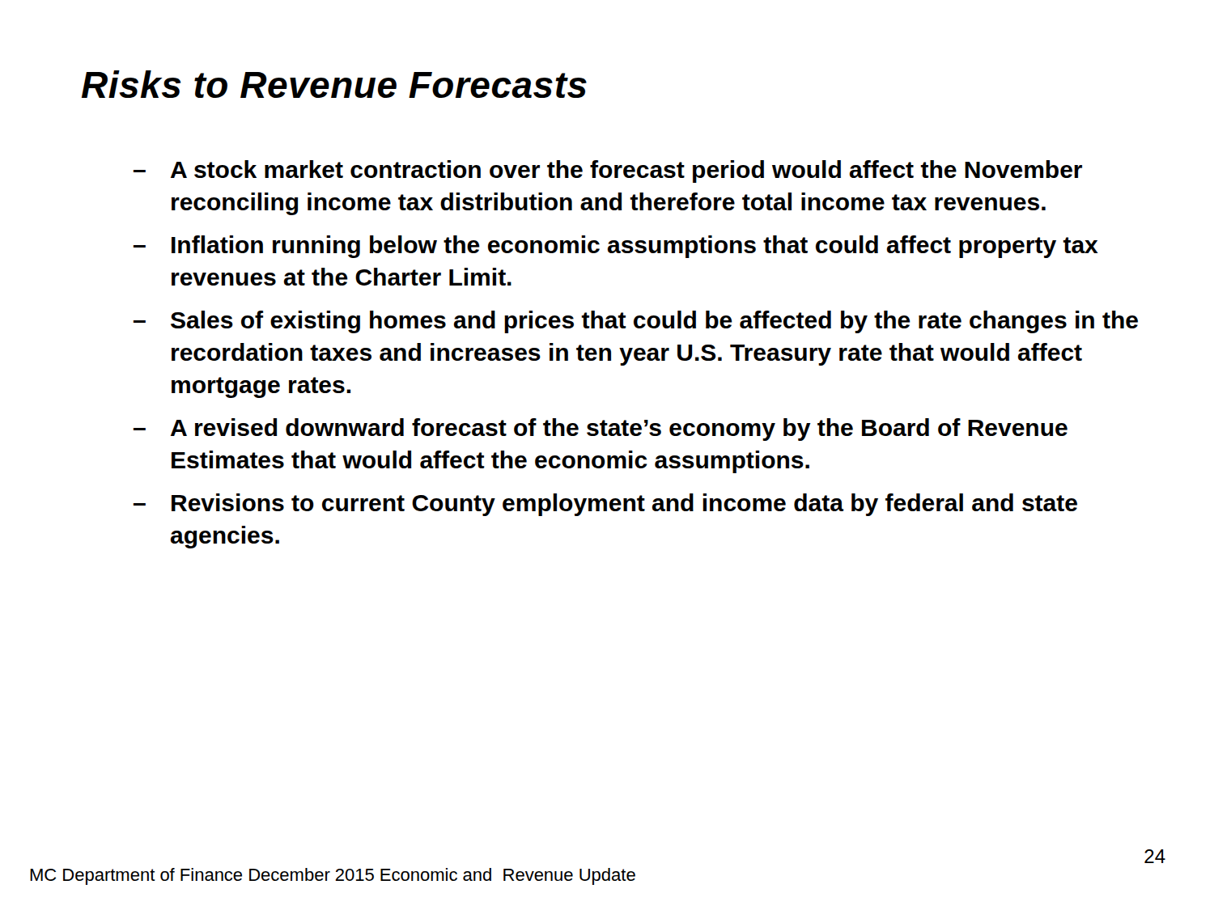Risks to Revenue Forecasts
A stock market contraction over the forecast period would affect the November reconciling income tax distribution and therefore total income tax revenues.
Inflation running below the economic assumptions that could affect property tax revenues at the Charter Limit.
Sales of existing homes and prices that could be affected by the rate changes in the recordation taxes and increases in ten year U.S. Treasury rate that would affect mortgage rates.
A revised downward forecast of the state’s economy by the Board of Revenue Estimates that would affect the economic assumptions.
Revisions to current County employment and income data by federal and state agencies.
MC Department of Finance December 2015 Economic and Revenue Update
24